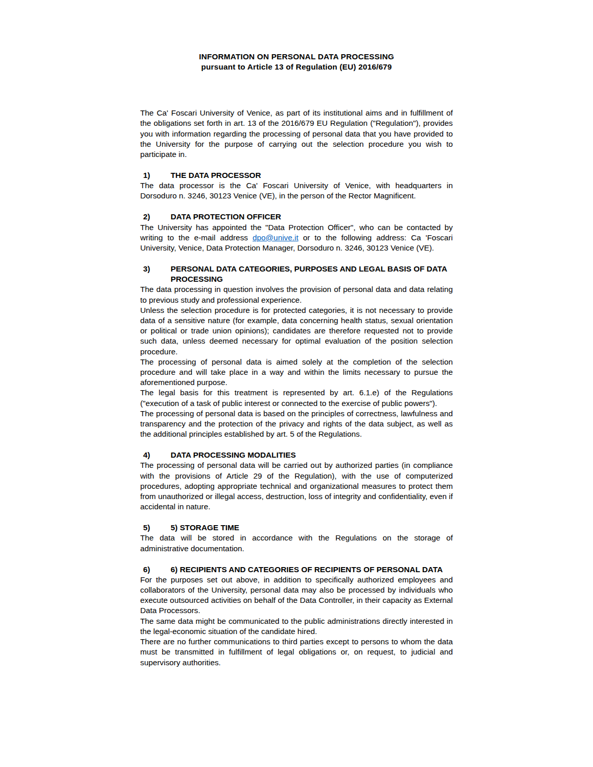INFORMATION ON PERSONAL DATA PROCESSING pursuant to Article 13 of Regulation (EU) 2016/679
The Ca' Foscari University of Venice, as part of its institutional aims and in fulfillment of the obligations set forth in art. 13 of the 2016/679 EU Regulation ("Regulation"), provides you with information regarding the processing of personal data that you have provided to the University for the purpose of carrying out the selection procedure you wish to participate in.
THE DATA PROCESSOR
The data processor is the Ca' Foscari University of Venice, with headquarters in Dorsoduro n. 3246, 30123 Venice (VE), in the person of the Rector Magnificent.
DATA PROTECTION OFFICER
The University has appointed the "Data Protection Officer", who can be contacted by writing to the e-mail address dpo@unive.it or to the following address: Ca 'Foscari University, Venice, Data Protection Manager, Dorsoduro n. 3246, 30123 Venice (VE).
PERSONAL DATA CATEGORIES, PURPOSES AND LEGAL BASIS OF DATA PROCESSING
The data processing in question involves the provision of personal data and data relating to previous study and professional experience.
Unless the selection procedure is for protected categories, it is not necessary to provide data of a sensitive nature (for example, data concerning health status, sexual orientation or political or trade union opinions); candidates are therefore requested not to provide such data, unless deemed necessary for optimal evaluation of the position selection procedure.
The processing of personal data is aimed solely at the completion of the selection procedure and will take place in a way and within the limits necessary to pursue the aforementioned purpose.
The legal basis for this treatment is represented by art. 6.1.e) of the Regulations ("execution of a task of public interest or connected to the exercise of public powers").
The processing of personal data is based on the principles of correctness, lawfulness and transparency and the protection of the privacy and rights of the data subject, as well as the additional principles established by art. 5 of the Regulations.
DATA PROCESSING MODALITIES
The processing of personal data will be carried out by authorized parties (in compliance with the provisions of Article 29 of the Regulation), with the use of computerized procedures, adopting appropriate technical and organizational measures to protect them from unauthorized or illegal access, destruction, loss of integrity and confidentiality, even if accidental in nature.
5) STORAGE TIME
The data will be stored in accordance with the Regulations on the storage of administrative documentation.
6) RECIPIENTS AND CATEGORIES OF RECIPIENTS OF PERSONAL DATA
For the purposes set out above, in addition to specifically authorized employees and collaborators of the University, personal data may also be processed by individuals who execute outsourced activities on behalf of the Data Controller, in their capacity as External Data Processors.
The same data might be communicated to the public administrations directly interested in the legal-economic situation of the candidate hired.
There are no further communications to third parties except to persons to whom the data must be transmitted in fulfillment of legal obligations or, on request, to judicial and supervisory authorities.